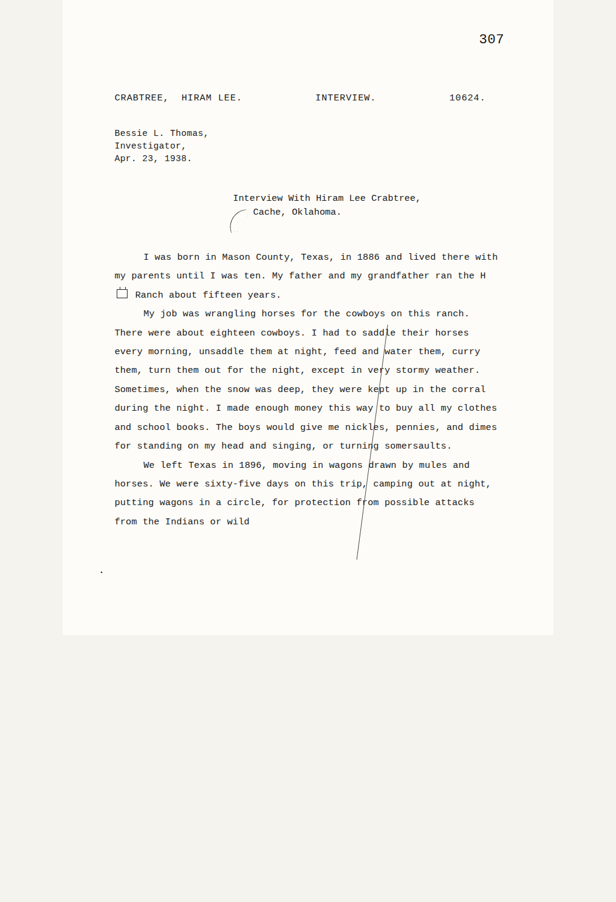307
CRABTREE, HIRAM LEE. INTERVIEW. 10624.
Bessie L. Thomas,
Investigator,
Apr. 23, 1938.
Interview With Hiram Lee Crabtree,
Cache, Oklahoma.
I was born in Mason County, Texas, in 1886 and lived there with my parents until I was ten. My father and my grandfather ran the H Ranch about fifteen years.
My job was wrangling horses for the cowboys on this ranch. There were about eighteen cowboys. I had to saddle their horses every morning, unsaddle them at night, feed and water them, curry them, turn them out for the night, except in very stormy weather. Sometimes, when the snow was deep, they were kept up in the corral during the night. I made enough money this way to buy all my clothes and school books. The boys would give me nickles, pennies, and dimes for standing on my head and singing, or turning somersaults.
We left Texas in 1896, moving in wagons drawn by mules and horses. We were sixty-five days on this trip, camping out at night, putting wagons in a circle, for protection from possible attacks from the Indians or wild
.